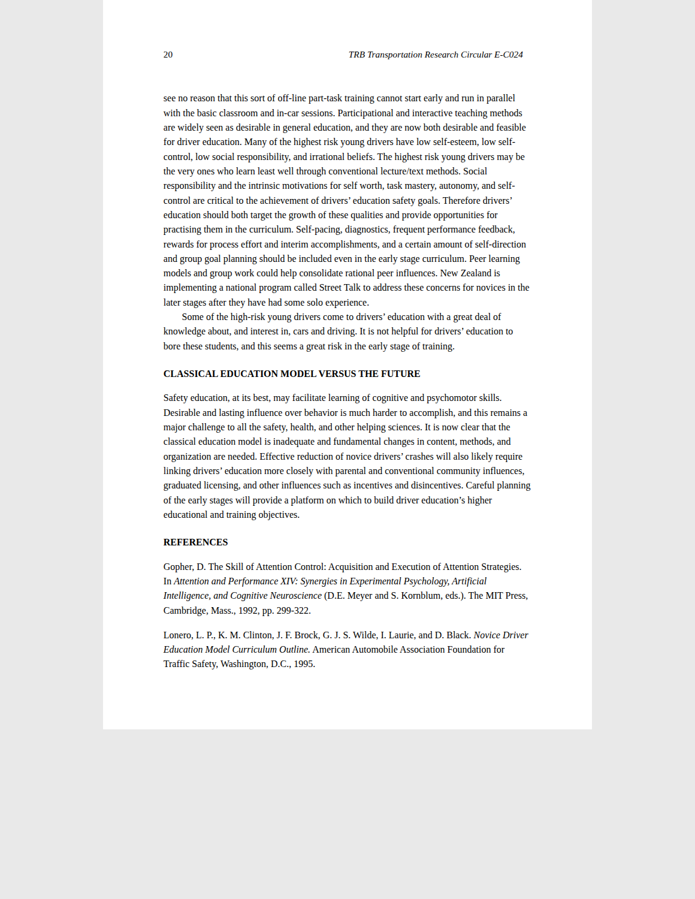20 TRB Transportation Research Circular E-C024
see no reason that this sort of off-line part-task training cannot start early and run in parallel with the basic classroom and in-car sessions. Participational and interactive teaching methods are widely seen as desirable in general education, and they are now both desirable and feasible for driver education. Many of the highest risk young drivers have low self-esteem, low self-control, low social responsibility, and irrational beliefs. The highest risk young drivers may be the very ones who learn least well through conventional lecture/text methods. Social responsibility and the intrinsic motivations for self worth, task mastery, autonomy, and self-control are critical to the achievement of drivers’ education safety goals. Therefore drivers’ education should both target the growth of these qualities and provide opportunities for practising them in the curriculum. Self-pacing, diagnostics, frequent performance feedback, rewards for process effort and interim accomplishments, and a certain amount of self-direction and group goal planning should be included even in the early stage curriculum. Peer learning models and group work could help consolidate rational peer influences. New Zealand is implementing a national program called Street Talk to address these concerns for novices in the later stages after they have had some solo experience.
Some of the high-risk young drivers come to drivers’ education with a great deal of knowledge about, and interest in, cars and driving. It is not helpful for drivers’ education to bore these students, and this seems a great risk in the early stage of training.
CLASSICAL EDUCATION MODEL VERSUS THE FUTURE
Safety education, at its best, may facilitate learning of cognitive and psychomotor skills. Desirable and lasting influence over behavior is much harder to accomplish, and this remains a major challenge to all the safety, health, and other helping sciences. It is now clear that the classical education model is inadequate and fundamental changes in content, methods, and organization are needed. Effective reduction of novice drivers’ crashes will also likely require linking drivers’ education more closely with parental and conventional community influences, graduated licensing, and other influences such as incentives and disincentives. Careful planning of the early stages will provide a platform on which to build driver education’s higher educational and training objectives.
REFERENCES
Gopher, D. The Skill of Attention Control: Acquisition and Execution of Attention Strategies. In Attention and Performance XIV: Synergies in Experimental Psychology, Artificial Intelligence, and Cognitive Neuroscience (D.E. Meyer and S. Kornblum, eds.). The MIT Press, Cambridge, Mass., 1992, pp. 299-322.
Lonero, L. P., K. M. Clinton, J. F. Brock, G. J. S. Wilde, I. Laurie, and D. Black. Novice Driver Education Model Curriculum Outline. American Automobile Association Foundation for Traffic Safety, Washington, D.C., 1995.